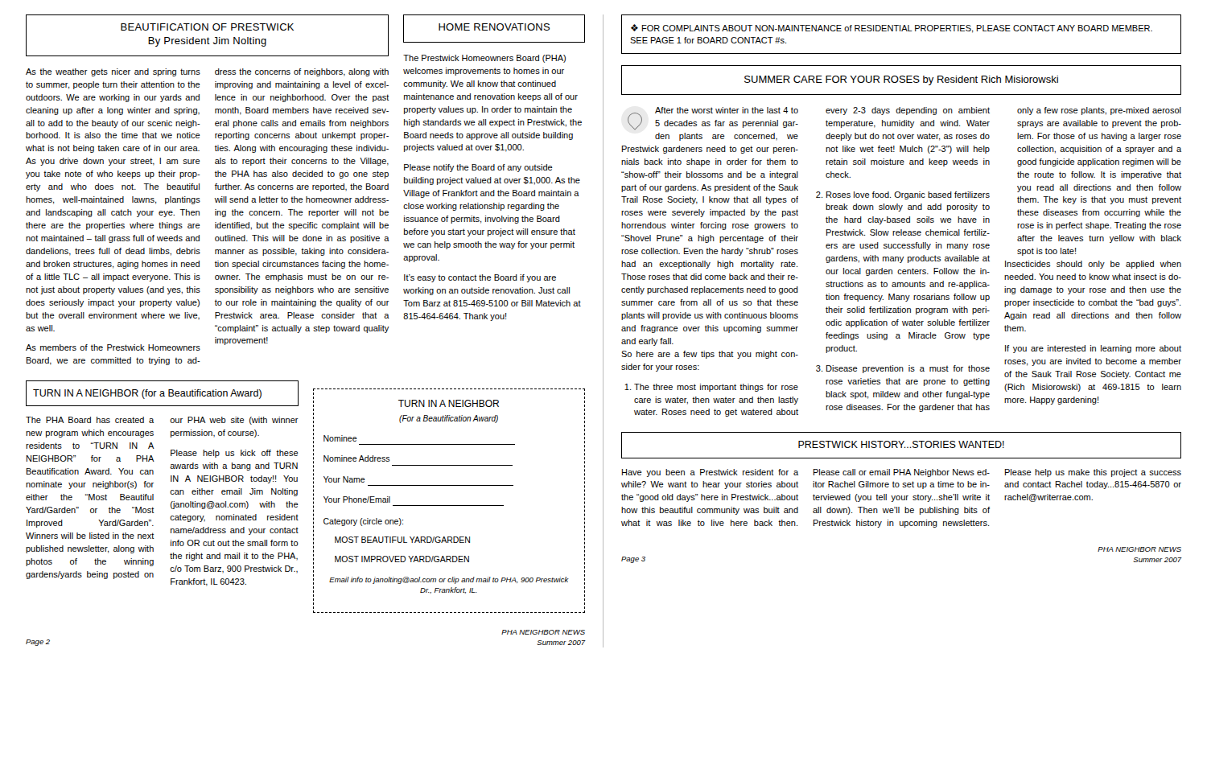BEAUTIFICATION OF PRESTWICKBy President Jim Nolting
As the weather gets nicer and spring turns to summer, people turn their attention to the outdoors. We are working in our yards and cleaning up after a long winter and spring, all to add to the beauty of our scenic neighborhood. It is also the time that we notice what is not being taken care of in our area. As you drive down your street, I am sure you take note of who keeps up their property and who does not. The beautiful homes, well-maintained lawns, plantings and landscaping all catch your eye. Then there are the properties where things are not maintained – tall grass full of weeds and dandelions, trees full of dead limbs, debris and broken structures, aging homes in need of a little TLC – all impact everyone. This is not just about property values (and yes, this does seriously impact your property value) but the overall environment where we live, as well.
As members of the Prestwick Homeowners Board, we are committed to trying to address the concerns of neighbors, along with improving and maintaining a level of excellence in our neighborhood. Over the past month, Board members have received several phone calls and emails from neighbors reporting concerns about unkempt properties. Along with encouraging these individuals to report their concerns to the Village, the PHA has also decided to go one step further. As concerns are reported, the Board will send a letter to the homeowner addressing the concern. The reporter will not be identified, but the specific complaint will be outlined. This will be done in as positive a manner as possible, taking into consideration special circumstances facing the homeowner. The emphasis must be on our responsibility as neighbors who are sensitive to our role in maintaining the quality of our Prestwick area. Please consider that a “complaint” is actually a step toward quality improvement!
HOME RENOVATIONS
The Prestwick Homeowners Board (PHA) welcomes improvements to homes in our community. We all know that continued maintenance and renovation keeps all of our property values up. In order to maintain the high standards we all expect in Prestwick, the Board needs to approve all outside building projects valued at over $1,000.
Please notify the Board of any outside building project valued at over $1,000. As the Village of Frankfort and the Board maintain a close working relationship regarding the issuance of permits, involving the Board before you start your project will ensure that we can help smooth the way for your permit approval.
It’s easy to contact the Board if you are working on an outside renovation. Just call Tom Barz at 815-469-5100 or Bill Matevich at 815-464-6464. Thank you!
TURN IN A NEIGHBOR (for a Beautification Award)
The PHA Board has created a new program which encourages residents to “TURN IN A NEIGHBOR” for a PHA Beautification Award. You can nominate your neighbor(s) for either the “Most Beautiful Yard/Garden” or the “Most Improved Yard/Garden”. Winners will be listed in the next published newsletter, along with photos of the winning gardens/yards being posted on our PHA web site (with winner permission, of course).
Please help us kick off these awards with a bang and TURN IN A NEIGHBOR today!! You can either email Jim Nolting (janolting@aol.com) with the category, nominated resident name/address and your contact info OR cut out the small form to the right and mail it to the PHA, c/o Tom Barz, 900 Prestwick Dr., Frankfort, IL 60423.
TURN IN A NEIGHBOR
(For a Beautification Award)
Nominee
Nominee Address
Your Name
Your Phone/Email
Category (circle one):
MOST BEAUTIFUL YARD/GARDEN
MOST IMPROVED YARD/GARDEN
Email info to janolting@aol.com or clip and mail to PHA, 900 Prestwick Dr., Frankfort, IL.
Page 2
PHA NEIGHBOR NEWS
Summer 2007
❖ FOR COMPLAINTS ABOUT NON-MAINTENANCE of RESIDENTIAL PROPERTIES, PLEASE CONTACT ANY BOARD MEMBER. SEE PAGE 1 for BOARD CONTACT #s.
SUMMER CARE FOR YOUR ROSES by Resident Rich Misiorowski
After the worst winter in the last 4 to 5 decades as far as perennial garden plants are concerned, we Prestwick gardeners need to get our perennials back into shape in order for them to “show-off” their blossoms and be a integral part of our gardens. As president of the Sauk Trail Rose Society, I know that all types of roses were severely impacted by the past horrendous winter forcing rose growers to “Shovel Prune” a high percentage of their rose collection. Even the hardy “shrub” roses had an exceptionally high mortality rate. Those roses that did come back and their recently purchased replacements need to good summer care from all of us so that these plants will provide us with continuous blooms and fragrance over this upcoming summer and early fall.
So here are a few tips that you might consider for your roses:
The three most important things for rose care is water, then water and then lastly water. Roses need to get watered about every 2-3 days depending on ambient temperature, humidity and wind. Water deeply but do not over water, as roses do not like wet feet! Mulch (2"-3") will help retain soil moisture and keep weeds in check.
Roses love food. Organic based fertilizers break down slowly and add porosity to the hard clay-based soils we have in Prestwick. Slow release chemical fertilizers are used successfully in many rose gardens, with many products available at our local garden centers. Follow the instructions as to amounts and re-application frequency. Many rosarians follow up their solid fertilization program with periodic application of water soluble fertilizer feedings using a Miracle Grow type product.
Disease prevention is a must for those rose varieties that are prone to getting black spot, mildew and other fungal-type rose diseases. For the gardener that has only a few rose plants, pre-mixed aerosol sprays are available to prevent the problem. For those of us having a larger rose collection, acquisition of a sprayer and a good fungicide application regimen will be the route to follow. It is imperative that you read all directions and then follow them. The key is that you must prevent these diseases from occurring while the rose is in perfect shape. Treating the rose after the leaves turn yellow with black spot is too late!
Insecticides should only be applied when needed. You need to know what insect is doing damage to your rose and then use the proper insecticide to combat the “bad guys”. Again read all directions and then follow them.
If you are interested in learning more about roses, you are invited to become a member of the Sauk Trail Rose Society. Contact me (Rich Misiorowski) at 469-1815 to learn more. Happy gardening!
PRESTWICK HISTORY...STORIES WANTED!
Have you been a Prestwick resident for a while? We want to hear your stories about the “good old days” here in Prestwick...about how this beautiful community was built and what it was like to live here back then. Please call or email PHA Neighbor News editor Rachel Gilmore to set up a time to be interviewed (you tell your story...she’ll write it all down). Then we’ll be publishing bits of Prestwick history in upcoming newsletters. Please help us make this project a success and contact Rachel today...815-464-5870 or rachel@writerrae.com.
Page 3
PHA NEIGHBOR NEWS
Summer 2007